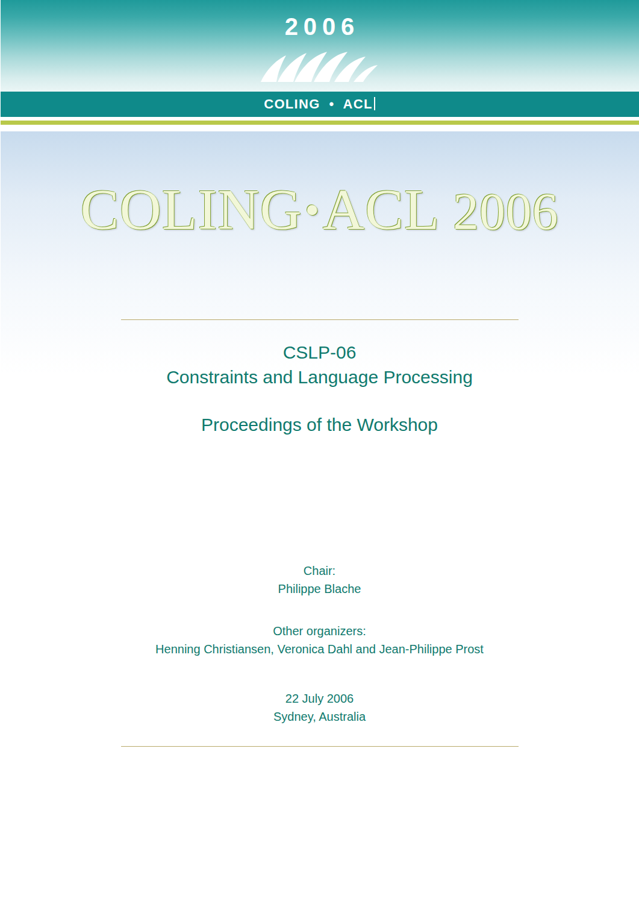2006
COLING • ACL
COLING•ACL 2006
CSLP-06
Constraints and Language Processing
Proceedings of the Workshop
Chair:
Philippe Blache
Other organizers:
Henning Christiansen, Veronica Dahl and Jean-Philippe Prost
22 July 2006
Sydney, Australia